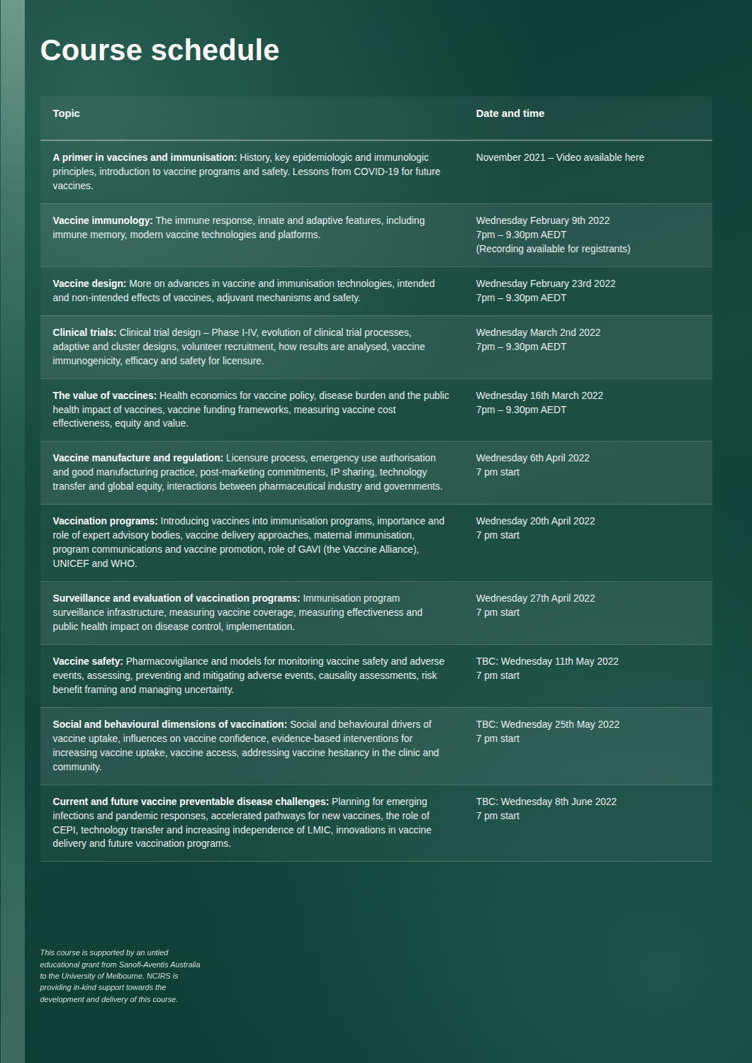Course schedule
| Topic | Date and time |
| --- | --- |
| A primer in vaccines and immunisation: History, key epidemiologic and immunologic principles, introduction to vaccine programs and safety. Lessons from COVID-19 for future vaccines. | November 2021 – Video available here |
| Vaccine immunology: The immune response, innate and adaptive features, including immune memory, modern vaccine technologies and platforms. | Wednesday February 9th 2022 7pm – 9.30pm AEDT (Recording available for registrants) |
| Vaccine design: More on advances in vaccine and immunisation technologies, intended and non-intended effects of vaccines, adjuvant mechanisms and safety. | Wednesday February 23rd 2022 7pm – 9.30pm AEDT |
| Clinical trials: Clinical trial design – Phase I-IV, evolution of clinical trial processes, adaptive and cluster designs, volunteer recruitment, how results are analysed, vaccine immunogenicity, efficacy and safety for licensure. | Wednesday March 2nd 2022 7pm – 9.30pm AEDT |
| The value of vaccines: Health economics for vaccine policy, disease burden and the public health impact of vaccines, vaccine funding frameworks, measuring vaccine cost effectiveness, equity and value. | Wednesday 16th March 2022 7pm – 9.30pm AEDT |
| Vaccine manufacture and regulation: Licensure process, emergency use authorisation and good manufacturing practice, post-marketing commitments, IP sharing, technology transfer and global equity, interactions between pharmaceutical industry and governments. | Wednesday 6th April 2022 7 pm start |
| Vaccination programs: Introducing vaccines into immunisation programs, importance and role of expert advisory bodies, vaccine delivery approaches, maternal immunisation, program communications and vaccine promotion, role of GAVI (the Vaccine Alliance), UNICEF and WHO. | Wednesday 20th April 2022 7 pm start |
| Surveillance and evaluation of vaccination programs: Immunisation program surveillance infrastructure, measuring vaccine coverage, measuring effectiveness and public health impact on disease control, implementation. | Wednesday 27th April 2022 7 pm start |
| Vaccine safety: Pharmacovigilance and models for monitoring vaccine safety and adverse events, assessing, preventing and mitigating adverse events, causality assessments, risk benefit framing and managing uncertainty. | TBC: Wednesday 11th May 2022 7 pm start |
| Social and behavioural dimensions of vaccination: Social and behavioural drivers of vaccine uptake, influences on vaccine confidence, evidence-based interventions for increasing vaccine uptake, vaccine access, addressing vaccine hesitancy in the clinic and community. | TBC: Wednesday 25th May 2022 7 pm start |
| Current and future vaccine preventable disease challenges: Planning for emerging infections and pandemic responses, accelerated pathways for new vaccines, the role of CEPI, technology transfer and increasing independence of LMIC, innovations in vaccine delivery and future vaccination programs. | TBC: Wednesday 8th June 2022 7 pm start |
This course is supported by an untied educational grant from Sanofi-Aventis Australia to the University of Melbourne. NCIRS is providing in-kind support towards the development and delivery of this course.